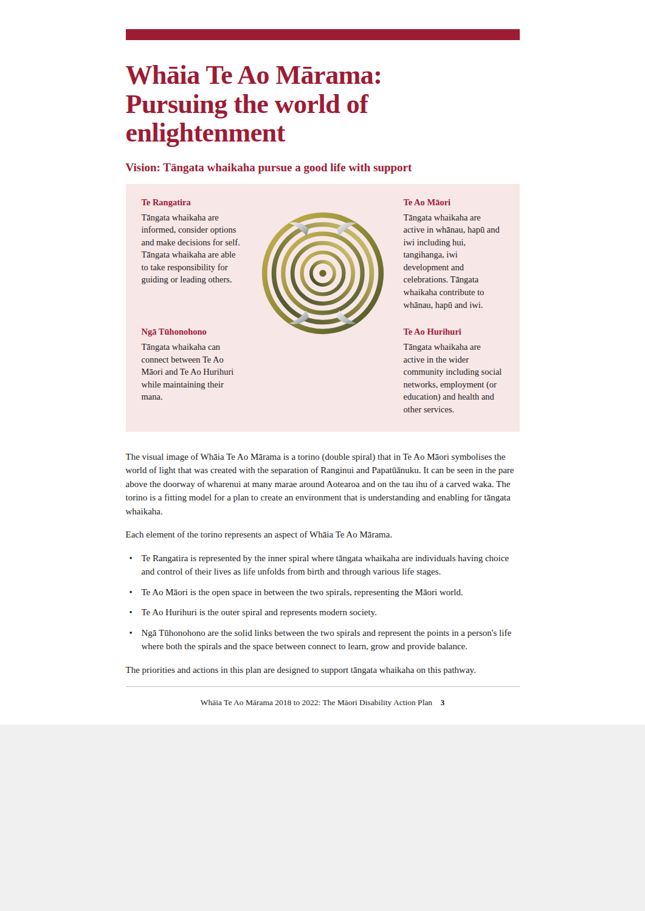Whāia Te Ao Mārama:
Pursuing the world of
enlightenment
Vision: Tāngata whaikaha pursue a good life with support
Te Rangatira
Tāngata whaikaha are informed, consider options and make decisions for self. Tāngata whaikaha are able to take responsibility for guiding or leading others.
Te Ao Māori
Tāngata whaikaha are active in whānau, hapū and iwi including hui, tangihanga, iwi development and celebrations. Tāngata whaikaha contribute to whānau, hapū and iwi.
Ngā Tūhonohono
Tāngata whaikaha can connect between Te Ao Māori and Te Ao Hurihuri while maintaining their mana.
Te Ao Hurihuri
Tāngata whaikaha are active in the wider community including social networks, employment (or education) and health and other services.
The visual image of Whāia Te Ao Mārama is a torino (double spiral) that in Te Ao Māori symbolises the world of light that was created with the separation of Ranginui and Papatūānuku. It can be seen in the pare above the doorway of wharenui at many marae around Aotearoa and on the tau ihu of a carved waka. The torino is a fitting model for a plan to create an environment that is understanding and enabling for tāngata whaikaha.
Each element of the torino represents an aspect of Whāia Te Ao Mārama.
Te Rangatira is represented by the inner spiral where tāngata whaikaha are individuals having choice and control of their lives as life unfolds from birth and through various life stages.
Te Ao Māori is the open space in between the two spirals, representing the Māori world.
Te Ao Hurihuri is the outer spiral and represents modern society.
Ngā Tūhonohono are the solid links between the two spirals and represent the points in a person's life where both the spirals and the space between connect to learn, grow and provide balance.
The priorities and actions in this plan are designed to support tāngata whaikaha on this pathway.
Whāia Te Ao Mārama 2018 to 2022: The Māori Disability Action Plan 3